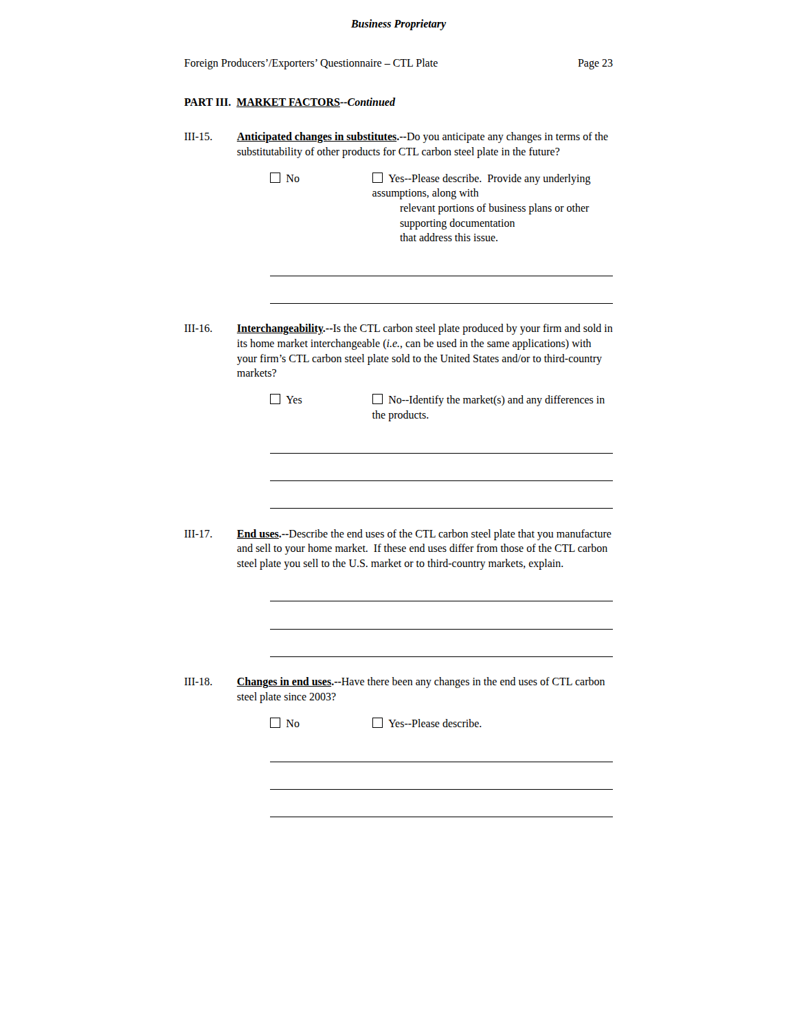Business Proprietary
Foreign Producers’/Exporters’ Questionnaire – CTL Plate
Page 23
PART III. MARKET FACTORS--Continued
III-15.
Anticipated changes in substitutes.--Do you anticipate any changes in terms of the substitutability of other products for CTL carbon steel plate in the future?
No
Yes--Please describe. Provide any underlying assumptions, along with relevant portions of business plans or other supporting documentation that address this issue.
III-16.
Interchangeability.--Is the CTL carbon steel plate produced by your firm and sold in its home market interchangeable (i.e., can be used in the same applications) with your firm’s CTL carbon steel plate sold to the United States and/or to third-country markets?
Yes
No--Identify the market(s) and any differences in the products.
III-17.
End uses.--Describe the end uses of the CTL carbon steel plate that you manufacture and sell to your home market. If these end uses differ from those of the CTL carbon steel plate you sell to the U.S. market or to third-country markets, explain.
III-18.
Changes in end uses.--Have there been any changes in the end uses of CTL carbon steel plate since 2003?
No
Yes--Please describe.